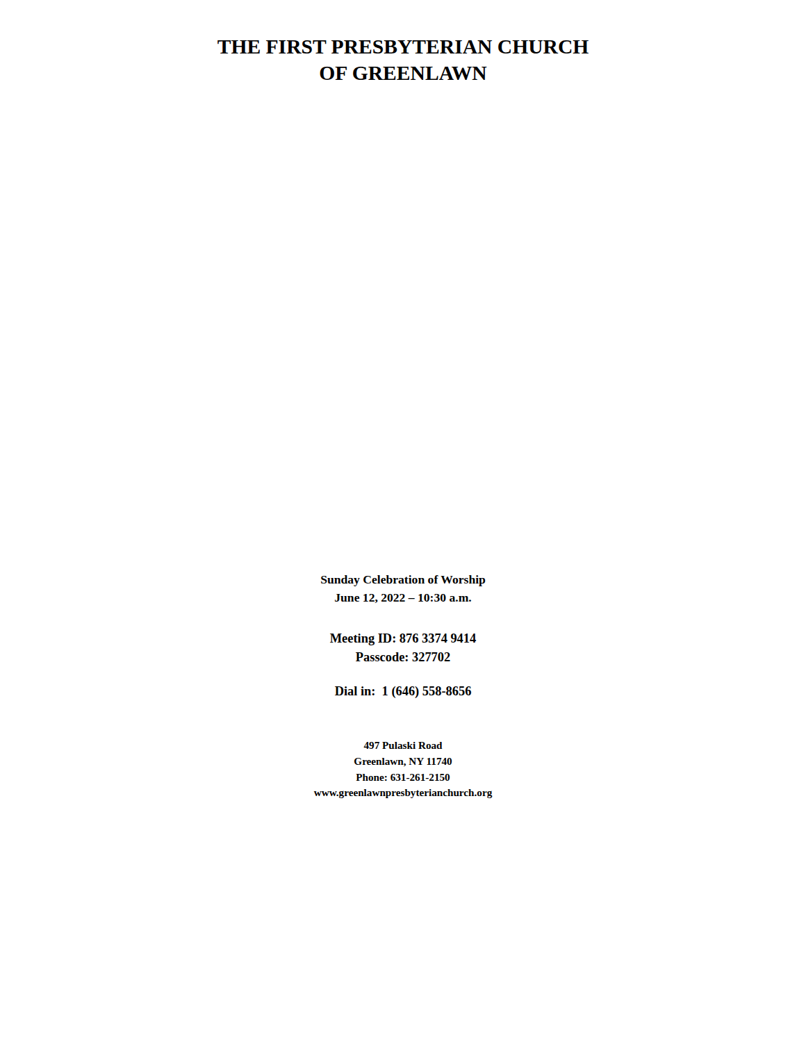THE FIRST PRESBYTERIAN CHURCH
OF GREENLAWN
Sunday Celebration of Worship
June 12, 2022 – 10:30 a.m.
Meeting ID: 876 3374 9414
Passcode: 327702
Dial in: 1 (646) 558-8656
497 Pulaski Road
Greenlawn, NY 11740
Phone: 631-261-2150
www.greenlawnpresbyterianchurch.org